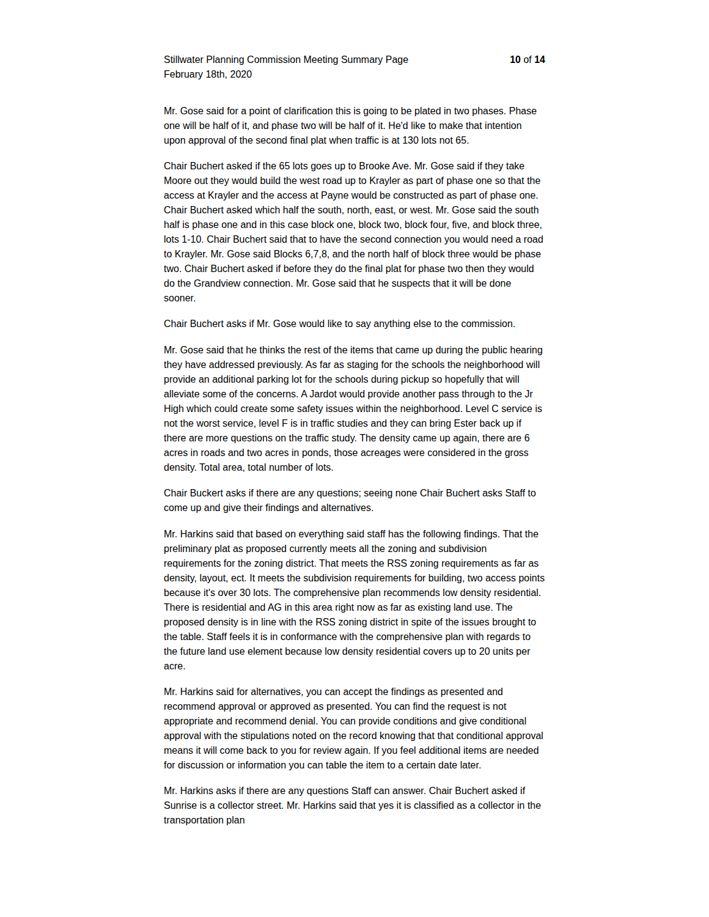Stillwater Planning Commission Meeting Summary Page
February 18th, 2020
10 of 14
Mr. Gose said for a point of clarification this is going to be plated in two phases. Phase one will be half of it, and phase two will be half of it. He'd like to make that intention upon approval of the second final plat when traffic is at 130 lots not 65.
Chair Buchert asked if the 65 lots goes up to Brooke Ave. Mr. Gose said if they take Moore out they would build the west road up to Krayler as part of phase one so that the access at Krayler and the access at Payne would be constructed as part of phase one. Chair Buchert asked which half the south, north, east, or west. Mr. Gose said the south half is phase one and in this case block one, block two, block four, five, and block three, lots 1-10. Chair Buchert said that to have the second connection you would need a road to Krayler. Mr. Gose said Blocks 6,7,8, and the north half of block three would be phase two. Chair Buchert asked if before they do the final plat for phase two then they would do the Grandview connection. Mr. Gose said that he suspects that it will be done sooner.
Chair Buchert asks if Mr. Gose would like to say anything else to the commission.
Mr. Gose said that he thinks the rest of the items that came up during the public hearing they have addressed previously. As far as staging for the schools the neighborhood will provide an additional parking lot for the schools during pickup so hopefully that will alleviate some of the concerns. A Jardot would provide another pass through to the Jr High which could create some safety issues within the neighborhood. Level C service is not the worst service, level F is in traffic studies and they can bring Ester back up if there are more questions on the traffic study. The density came up again, there are 6 acres in roads and two acres in ponds, those acreages were considered in the gross density. Total area, total number of lots.
Chair Buckert asks if there are any questions; seeing none Chair Buchert asks Staff to come up and give their findings and alternatives.
Mr. Harkins said that based on everything said staff has the following findings. That the preliminary plat as proposed currently meets all the zoning and subdivision requirements for the zoning district. That meets the RSS zoning requirements as far as density, layout, ect. It meets the subdivision requirements for building, two access points because it's over 30 lots. The comprehensive plan recommends low density residential. There is residential and AG in this area right now as far as existing land use. The proposed density is in line with the RSS zoning district in spite of the issues brought to the table. Staff feels it is in conformance with the comprehensive plan with regards to the future land use element because low density residential covers up to 20 units per acre.
Mr. Harkins said for alternatives, you can accept the findings as presented and recommend approval or approved as presented. You can find the request is not appropriate and recommend denial. You can provide conditions and give conditional approval with the stipulations noted on the record knowing that that conditional approval means it will come back to you for review again. If you feel additional items are needed for discussion or information you can table the item to a certain date later.
Mr. Harkins asks if there are any questions Staff can answer. Chair Buchert asked if Sunrise is a collector street. Mr. Harkins said that yes it is classified as a collector in the transportation plan